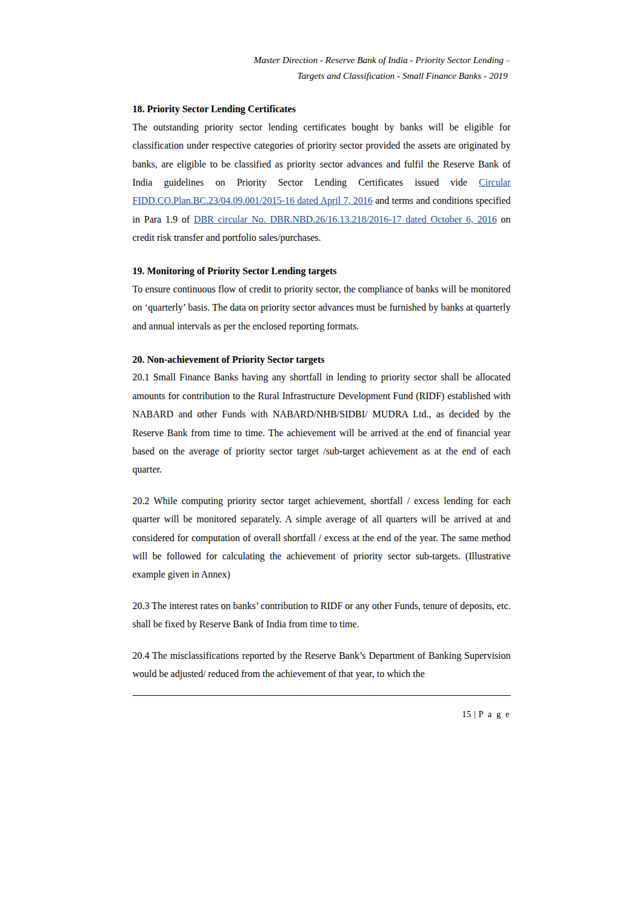Master Direction - Reserve Bank of India - Priority Sector Lending – Targets and Classification - Small Finance Banks - 2019
18. Priority Sector Lending Certificates
The outstanding priority sector lending certificates bought by banks will be eligible for classification under respective categories of priority sector provided the assets are originated by banks, are eligible to be classified as priority sector advances and fulfil the Reserve Bank of India guidelines on Priority Sector Lending Certificates issued vide Circular FIDD.CO.Plan.BC.23/04.09.001/2015-16 dated April 7, 2016 and terms and conditions specified in Para 1.9 of DBR circular No. DBR.NBD.26/16.13.218/2016-17 dated October 6, 2016 on credit risk transfer and portfolio sales/purchases.
19. Monitoring of Priority Sector Lending targets
To ensure continuous flow of credit to priority sector, the compliance of banks will be monitored on ‘quarterly’ basis. The data on priority sector advances must be furnished by banks at quarterly and annual intervals as per the enclosed reporting formats.
20. Non-achievement of Priority Sector targets
20.1 Small Finance Banks having any shortfall in lending to priority sector shall be allocated amounts for contribution to the Rural Infrastructure Development Fund (RIDF) established with NABARD and other Funds with NABARD/NHB/SIDBI/ MUDRA Ltd., as decided by the Reserve Bank from time to time. The achievement will be arrived at the end of financial year based on the average of priority sector target /sub-target achievement as at the end of each quarter.
20.2 While computing priority sector target achievement, shortfall / excess lending for each quarter will be monitored separately. A simple average of all quarters will be arrived at and considered for computation of overall shortfall / excess at the end of the year. The same method will be followed for calculating the achievement of priority sector sub-targets. (Illustrative example given in Annex)
20.3 The interest rates on banks’ contribution to RIDF or any other Funds, tenure of deposits, etc. shall be fixed by Reserve Bank of India from time to time.
20.4 The misclassifications reported by the Reserve Bank’s Department of Banking Supervision would be adjusted/ reduced from the achievement of that year, to which the
15 | P a g e